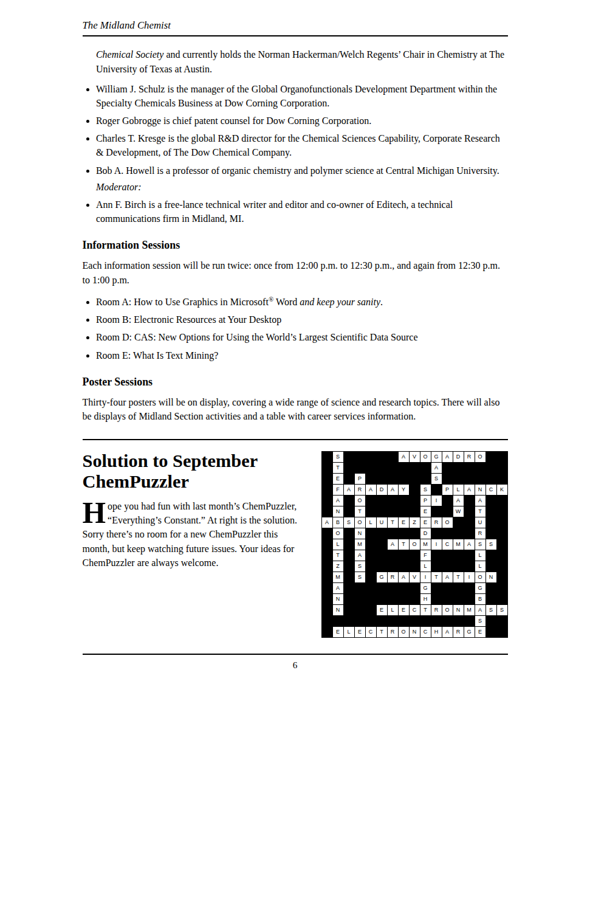The Midland Chemist
Chemical Society and currently holds the Norman Hackerman/Welch Regents’ Chair in Chemistry at The University of Texas at Austin.
William J. Schulz is the manager of the Global Organofunctionals Development Department within the Specialty Chemicals Business at Dow Corning Corporation.
Roger Gobrogge is chief patent counsel for Dow Corning Corporation.
Charles T. Kresge is the global R&D director for the Chemical Sciences Capability, Corporate Research & Development, of The Dow Chemical Company.
Bob A. Howell is a professor of organic chemistry and polymer science at Central Michigan University. Moderator:
Ann F. Birch is a free-lance technical writer and editor and co-owner of Editech, a technical communications firm in Midland, MI.
Information Sessions
Each information session will be run twice: once from 12:00 p.m. to 12:30 p.m., and again from 12:30 p.m. to 1:00 p.m.
Room A: How to Use Graphics in Microsoft® Word and keep your sanity.
Room B: Electronic Resources at Your Desktop
Room D: CAS: New Options for Using the World’s Largest Scientific Data Source
Room E: What Is Text Mining?
Poster Sessions
Thirty-four posters will be on display, covering a wide range of science and research topics. There will also be displays of Midland Section activities and a table with career services information.
Solution to September ChemPuzzler
Hope you had fun with last month’s ChemPuzzler, “Everything’s Constant.” At right is the solution. Sorry there’s no room for a new ChemPuzzler this month, but keep watching future issues. Your ideas for ChemPuzzler are always welcome.
| | S | | | | | | A | V | O | G | A | D | R | O |
| | T | | | | | | | | | A | | | | |
| | E | | P | | | | | | | S | | | | |
| | F | A | R | A | D | A | Y | | S | | P | L | A | N | C | K |
| | A | | O | | | | | | P | I | | A | | A | | |
| | N | | T | | | | | | E | | | W | | T | | |
| A | B | S | O | L | U | T | E | Z | E | R | O | | | U | | |
| | O | | N | | | | | | D | | | | | R | | |
| | L | | M | | | A | T | O | M | I | C | M | A | S | S | |
| | T | | A | | | | | | F | | | | | L | | |
| | Z | | S | | | | | | L | | | | | L | | |
| | M | | S | | G | R | A | V | I | T | A | T | I | O | N | |
| | A | | | | | | | | G | | | | | G | | |
| | N | | | | | | | | H | | | | | B | | |
| | N | | | | E | L | E | C | T | R | O | N | M | A | S | S |
| | | | | | | | | | | | | | | S | | |
| | E | L | E | C | T | R | O | N | C | H | A | R | G | E | | |
6